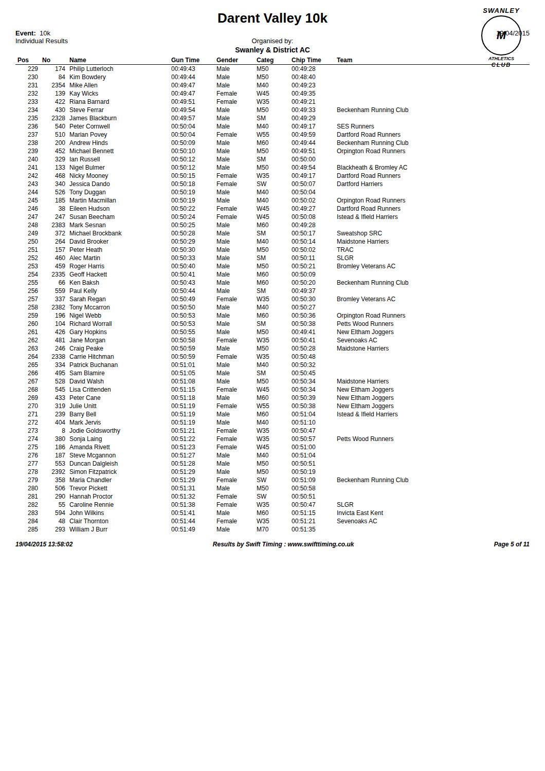SWANLEY
M
ATHLETICS
CLUB
Darent Valley 10k
| Event: 10k | | 19/04/2015 |
| Individual Results | Organised by: | |
Swanley & District AC
| Pos | No | Name | Gun Time | Gender | Categ | Chip Time | Team |
| --- | --- | --- | --- | --- | --- | --- | --- |
| 229 | 174 | Philip Lutterloch | 00:49:43 | Male | M50 | 00:49:28 | |
| 230 | 84 | Kim Bowdery | 00:49:44 | Male | M50 | 00:48:40 | |
| 231 | 2354 | Mike Allen | 00:49:47 | Male | M40 | 00:49:23 | |
| 232 | 139 | Kay Wicks | 00:49:47 | Female | W45 | 00:49:35 | |
| 233 | 422 | Riana Barnard | 00:49:51 | Female | W35 | 00:49:21 | |
| 234 | 430 | Steve Ferrar | 00:49:54 | Male | M50 | 00:49:33 | Beckenham Running Club |
| 235 | 2328 | James Blackburn | 00:49:57 | Male | SM | 00:49:29 | |
| 236 | 540 | Peter Cornwell | 00:50:04 | Male | M40 | 00:49:17 | SES Runners |
| 237 | 510 | Marian Povey | 00:50:04 | Female | W55 | 00:49:59 | Dartford Road Runners |
| 238 | 200 | Andrew Hinds | 00:50:09 | Male | M60 | 00:49:44 | Beckenham Running Club |
| 239 | 452 | Michael Bennett | 00:50:10 | Male | M50 | 00:49:51 | Orpington Road Runners |
| 240 | 329 | Ian Russell | 00:50:12 | Male | SM | 00:50:00 | |
| 241 | 133 | Nigel Bulmer | 00:50:12 | Male | M50 | 00:49:54 | Blackheath & Bromley AC |
| 242 | 468 | Nicky Mooney | 00:50:15 | Female | W35 | 00:49:17 | Dartford Road Runners |
| 243 | 340 | Jessica Dando | 00:50:18 | Female | SW | 00:50:07 | Dartford Harriers |
| 244 | 526 | Tony Duggan | 00:50:19 | Male | M40 | 00:50:04 | |
| 245 | 185 | Martin Macmillan | 00:50:19 | Male | M40 | 00:50:02 | Orpington Road Runners |
| 246 | 38 | Eileen Hudson | 00:50:22 | Female | W45 | 00:49:27 | Dartford Road Runners |
| 247 | 247 | Susan Beecham | 00:50:24 | Female | W45 | 00:50:08 | Istead & Ifield Harriers |
| 248 | 2383 | Mark Sesnan | 00:50:25 | Male | M60 | 00:49:28 | |
| 249 | 372 | Michael Brockbank | 00:50:28 | Male | SM | 00:50:17 | Sweatshop SRC |
| 250 | 264 | David Brooker | 00:50:29 | Male | M40 | 00:50:14 | Maidstone Harriers |
| 251 | 157 | Peter Heath | 00:50:30 | Male | M50 | 00:50:02 | TRAC |
| 252 | 460 | Alec Martin | 00:50:33 | Male | SM | 00:50:11 | SLGR |
| 253 | 459 | Roger Harris | 00:50:40 | Male | M50 | 00:50:21 | Bromley Veterans AC |
| 254 | 2335 | Geoff Hackett | 00:50:41 | Male | M60 | 00:50:09 | |
| 255 | 66 | Ken Baksh | 00:50:43 | Male | M60 | 00:50:20 | Beckenham Running Club |
| 256 | 559 | Paul Kelly | 00:50:44 | Male | SM | 00:49:37 | |
| 257 | 337 | Sarah Regan | 00:50:49 | Female | W35 | 00:50:30 | Bromley Veterans AC |
| 258 | 2382 | Tony Mccarron | 00:50:50 | Male | M40 | 00:50:27 | |
| 259 | 196 | Nigel Webb | 00:50:53 | Male | M60 | 00:50:36 | Orpington Road Runners |
| 260 | 104 | Richard Worrall | 00:50:53 | Male | SM | 00:50:38 | Petts Wood Runners |
| 261 | 426 | Gary Hopkins | 00:50:55 | Male | M50 | 00:49:41 | New Eltham Joggers |
| 262 | 481 | Jane Morgan | 00:50:58 | Female | W35 | 00:50:41 | Sevenoaks AC |
| 263 | 246 | Craig Peake | 00:50:59 | Male | M50 | 00:50:28 | Maidstone Harriers |
| 264 | 2338 | Carrie Hitchman | 00:50:59 | Female | W35 | 00:50:48 | |
| 265 | 334 | Patrick Buchanan | 00:51:01 | Male | M40 | 00:50:32 | |
| 266 | 495 | Sam Blamire | 00:51:05 | Male | SM | 00:50:45 | |
| 267 | 528 | David Walsh | 00:51:08 | Male | M50 | 00:50:34 | Maidstone Harriers |
| 268 | 545 | Lisa Crittenden | 00:51:15 | Female | W45 | 00:50:34 | New Eltham Joggers |
| 269 | 433 | Peter Cane | 00:51:18 | Male | M60 | 00:50:39 | New Eltham Joggers |
| 270 | 319 | Julie Unitt | 00:51:19 | Female | W55 | 00:50:38 | New Eltham Joggers |
| 271 | 239 | Barry Bell | 00:51:19 | Male | M60 | 00:51:04 | Istead & Ifield Harriers |
| 272 | 404 | Mark Jervis | 00:51:19 | Male | M40 | 00:51:10 | |
| 273 | 8 | Jodie Goldsworthy | 00:51:21 | Female | W35 | 00:50:47 | |
| 274 | 380 | Sonja Laing | 00:51:22 | Female | W35 | 00:50:57 | Petts Wood Runners |
| 275 | 186 | Amanda Rivett | 00:51:23 | Female | W45 | 00:51:00 | |
| 276 | 187 | Steve Mcgannon | 00:51:27 | Male | M40 | 00:51:04 | |
| 277 | 553 | Duncan Dalgleish | 00:51:28 | Male | M50 | 00:50:51 | |
| 278 | 2392 | Simon Fitzpatrick | 00:51:29 | Male | M50 | 00:50:19 | |
| 279 | 358 | Maria Chandler | 00:51:29 | Female | SW | 00:51:09 | Beckenham Running Club |
| 280 | 506 | Trevor Pickett | 00:51:31 | Male | M50 | 00:50:58 | |
| 281 | 290 | Hannah Proctor | 00:51:32 | Female | SW | 00:50:51 | |
| 282 | 55 | Caroline Rennie | 00:51:38 | Female | W35 | 00:50:47 | SLGR |
| 283 | 594 | John Wilkins | 00:51:41 | Male | M60 | 00:51:15 | Invicta East Kent |
| 284 | 48 | Clair Thornton | 00:51:44 | Female | W35 | 00:51:21 | Sevenoaks AC |
| 285 | 293 | William J Burr | 00:51:49 | Male | M70 | 00:51:35 | |
19/04/2015 13:58:02
Results by Swift Timing : www.swifttiming.co.uk
Page 5 of 11